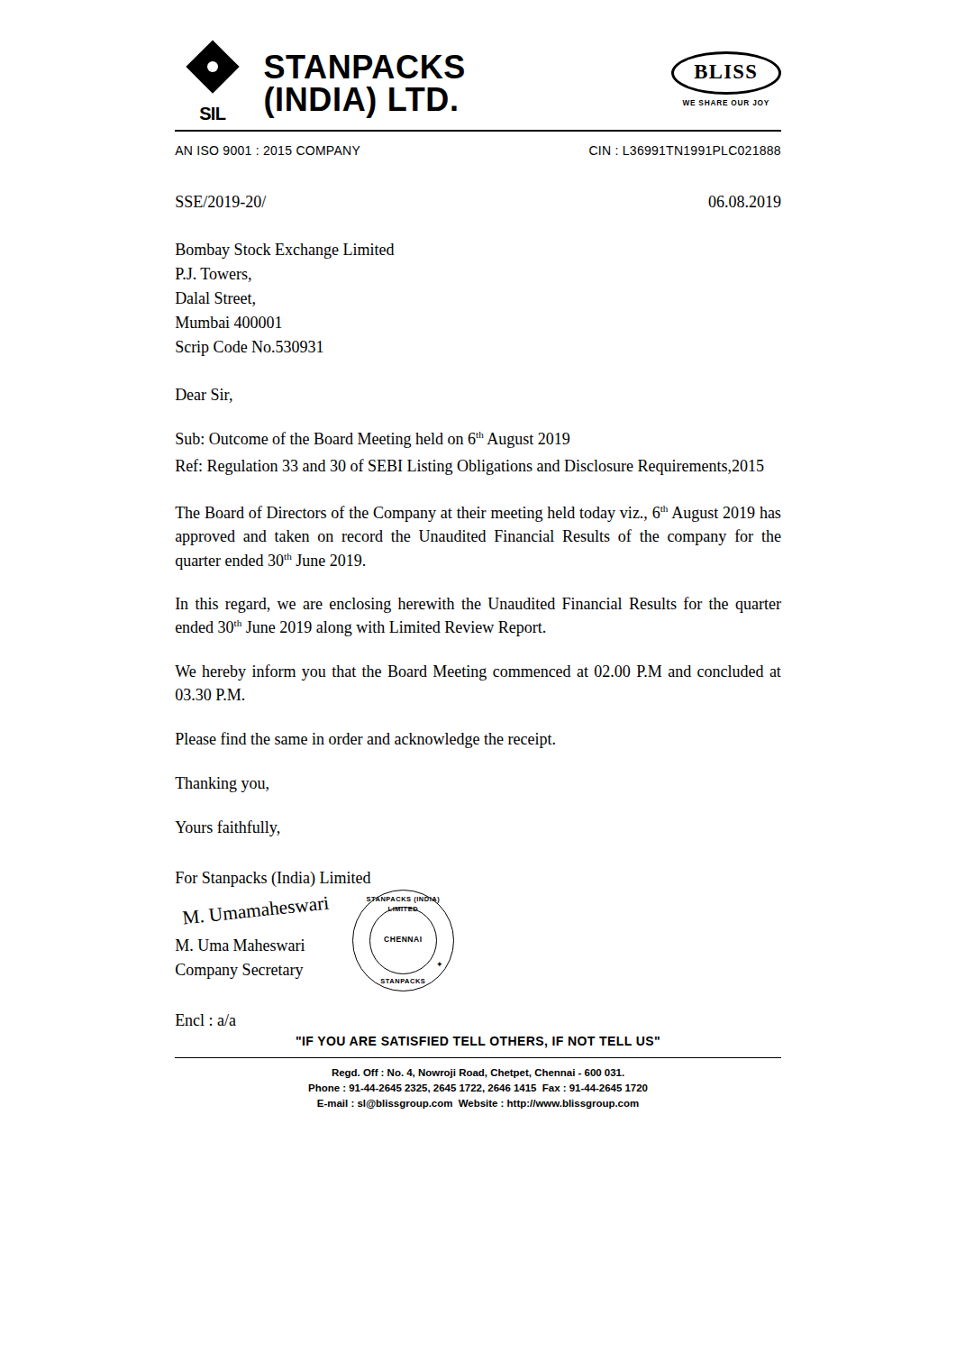SIL
STANPACKS
(INDIA) LTD.
BLISS
WE SHARE OUR JOY
AN ISO 9001 : 2015 COMPANY CIN : L36991TN1991PLC021888
SSE/2019-20/ 06.08.2019
Bombay Stock Exchange Limited
P.J. Towers,
Dalal Street,
Mumbai 400001
Scrip Code No.530931
Dear Sir,
Sub: Outcome of the Board Meeting held on 6th August 2019
Ref: Regulation 33 and 30 of SEBI Listing Obligations and Disclosure Requirements,2015
The Board of Directors of the Company at their meeting held today viz., 6th August 2019 has approved and taken on record the Unaudited Financial Results of the company for the quarter ended 30th June 2019.
In this regard, we are enclosing herewith the Unaudited Financial Results for the quarter ended 30th June 2019 along with Limited Review Report.
We hereby inform you that the Board Meeting commenced at 02.00 P.M and concluded at 03.30 P.M.
Please find the same in order and acknowledge the receipt.
Thanking you,
Yours faithfully,
For Stanpacks (India) Limited
M. Umamaheswari
M. Uma Maheswari
Company Secretary
STANPACKS (INDIA) LIMITED CHENNAI STANPACKS ✦
Encl : a/a
"IF YOU ARE SATISFIED TELL OTHERS, IF NOT TELL US"
Regd. Off : No. 4, Nowroji Road, Chetpet, Chennai - 600 031.
Phone : 91-44-2645 2325, 2645 1722, 2646 1415 Fax : 91-44-2645 1720
E-mail : sl@blissgroup.com Website : http://www.blissgroup.com